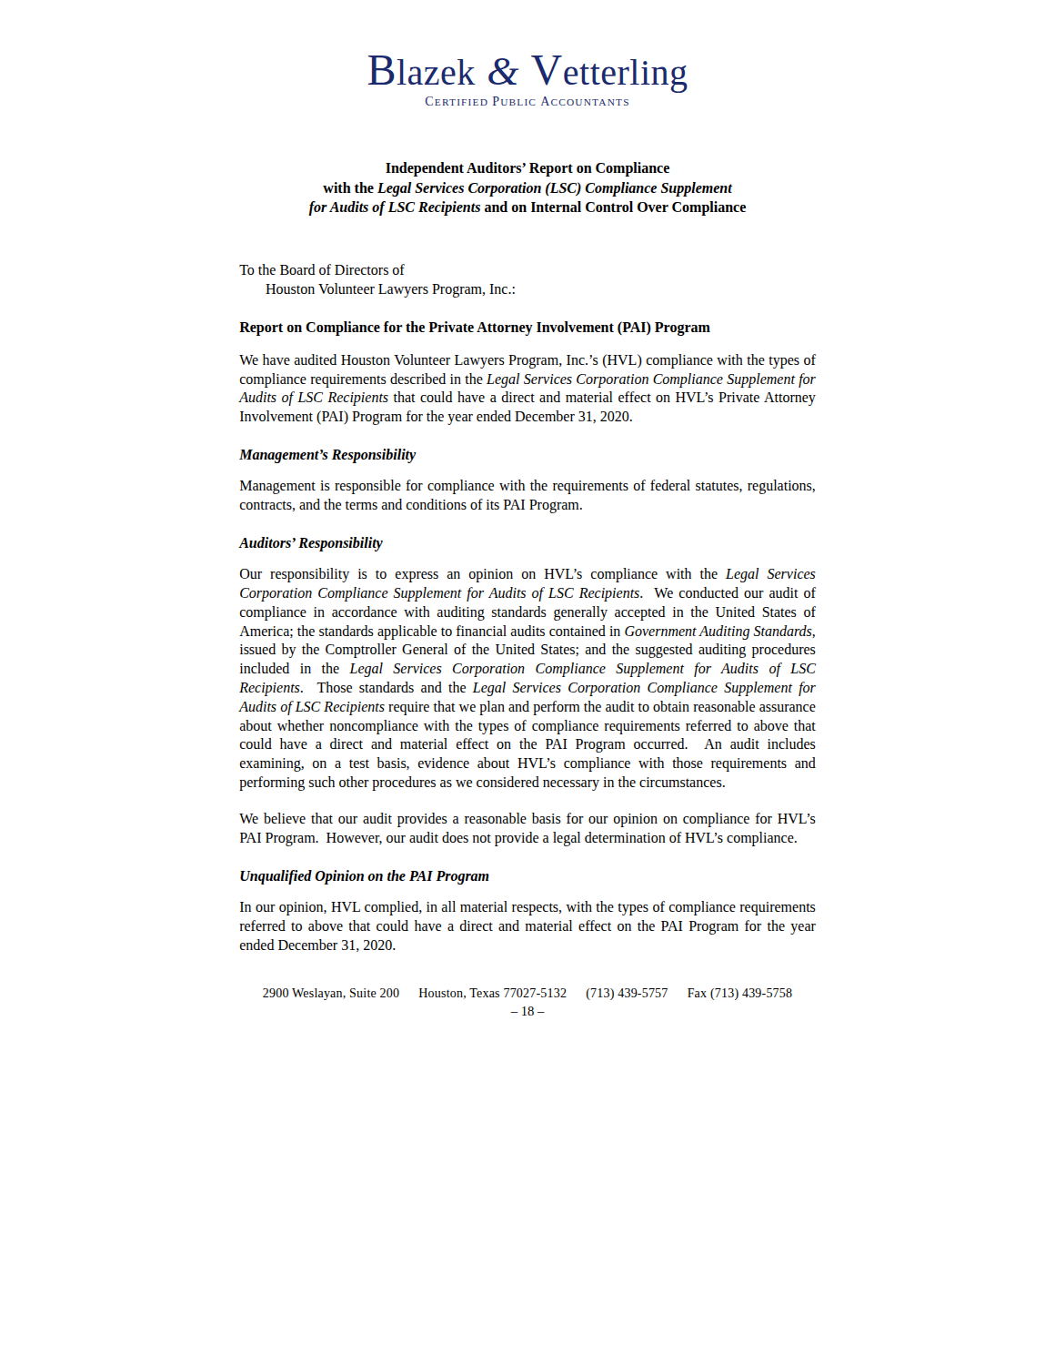Blazek & Vetterling
CERTIFIED PUBLIC ACCOUNTANTS
Independent Auditors’ Report on Compliance
with the Legal Services Corporation (LSC) Compliance Supplement
for Audits of LSC Recipients and on Internal Control Over Compliance
To the Board of Directors of
Houston Volunteer Lawyers Program, Inc.:
Report on Compliance for the Private Attorney Involvement (PAI) Program
We have audited Houston Volunteer Lawyers Program, Inc.’s (HVL) compliance with the types of compliance requirements described in the Legal Services Corporation Compliance Supplement for Audits of LSC Recipients that could have a direct and material effect on HVL’s Private Attorney Involvement (PAI) Program for the year ended December 31, 2020.
Management’s Responsibility
Management is responsible for compliance with the requirements of federal statutes, regulations, contracts, and the terms and conditions of its PAI Program.
Auditors’ Responsibility
Our responsibility is to express an opinion on HVL’s compliance with the Legal Services Corporation Compliance Supplement for Audits of LSC Recipients. We conducted our audit of compliance in accordance with auditing standards generally accepted in the United States of America; the standards applicable to financial audits contained in Government Auditing Standards, issued by the Comptroller General of the United States; and the suggested auditing procedures included in the Legal Services Corporation Compliance Supplement for Audits of LSC Recipients. Those standards and the Legal Services Corporation Compliance Supplement for Audits of LSC Recipients require that we plan and perform the audit to obtain reasonable assurance about whether noncompliance with the types of compliance requirements referred to above that could have a direct and material effect on the PAI Program occurred. An audit includes examining, on a test basis, evidence about HVL’s compliance with those requirements and performing such other procedures as we considered necessary in the circumstances.
We believe that our audit provides a reasonable basis for our opinion on compliance for HVL’s PAI Program. However, our audit does not provide a legal determination of HVL’s compliance.
Unqualified Opinion on the PAI Program
In our opinion, HVL complied, in all material respects, with the types of compliance requirements referred to above that could have a direct and material effect on the PAI Program for the year ended December 31, 2020.
2900 Weslayan, Suite 200 Houston, Texas 77027-5132 (713) 439-5757 Fax (713) 439-5758
– 18 –